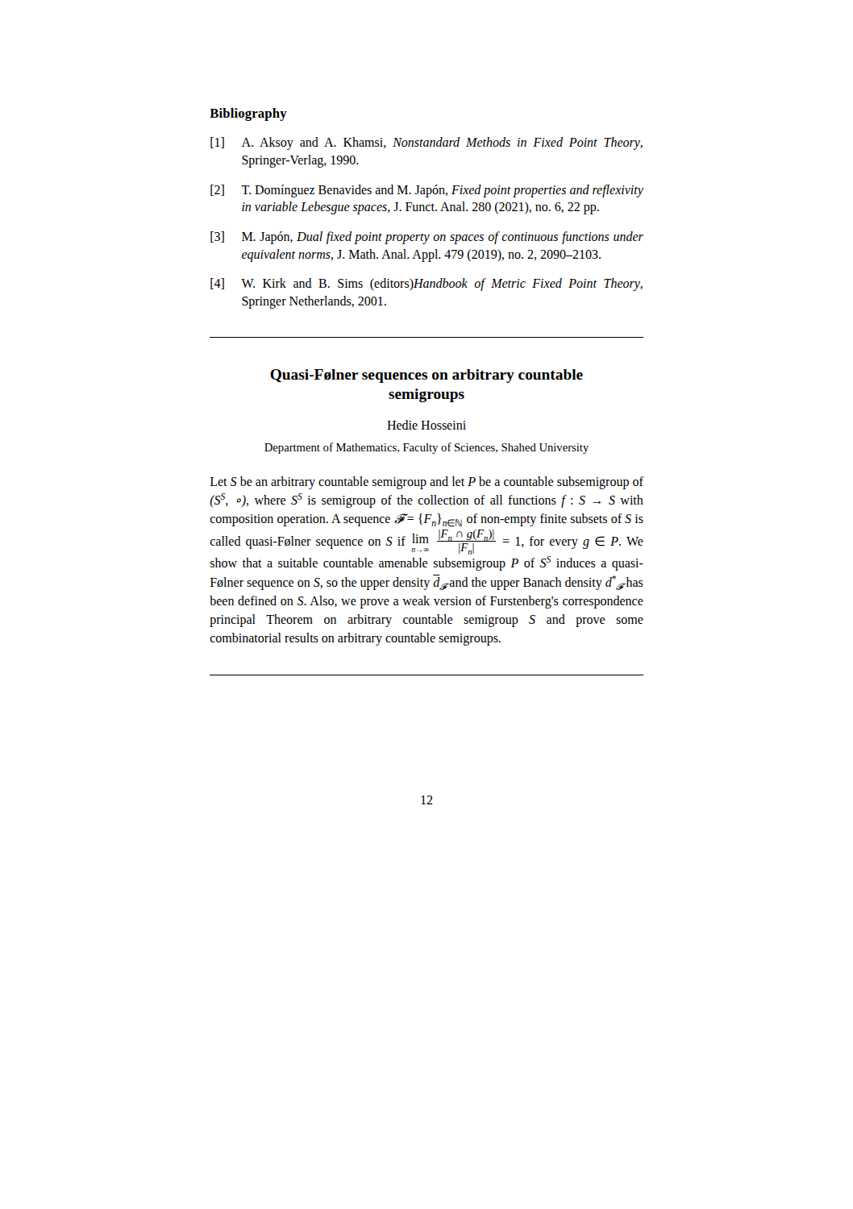Bibliography
[1] A. Aksoy and A. Khamsi, Nonstandard Methods in Fixed Point Theory, Springer-Verlag, 1990.
[2] T. Domínguez Benavides and M. Japón, Fixed point properties and reflexivity in variable Lebesgue spaces, J. Funct. Anal. 280 (2021), no. 6, 22 pp.
[3] M. Japón, Dual fixed point property on spaces of continuous functions under equivalent norms, J. Math. Anal. Appl. 479 (2019), no. 2, 2090–2103.
[4] W. Kirk and B. Sims (editors)Handbook of Metric Fixed Point Theory, Springer Netherlands, 2001.
Quasi-Følner sequences on arbitrary countable
semigroups
Hedie Hosseini
Department of Mathematics, Faculty of Sciences, Shahed University
Let S be an arbitrary countable semigroup and let P be a countable subsemigroup of (SS, ∘), where SS is semigroup of the collection of all functions f : S → S with composition operation. A sequence 𝓕 = {Fn}n∈ℕ of non-empty finite subsets of S is called quasi-Følner sequence on S if lim n→∞ |Fn ∩ g(Fn)||Fn| = 1, for every g ∈ P. We show that a suitable countable amenable subsemigroup P of SS induces a quasi-Følner sequence on S, so the upper density d𝓕 and the upper Banach density d*𝓕 has been defined on S. Also, we prove a weak version of Furstenberg's correspondence principal Theorem on arbitrary countable semigroup S and prove some combinatorial results on arbitrary countable semigroups.
12